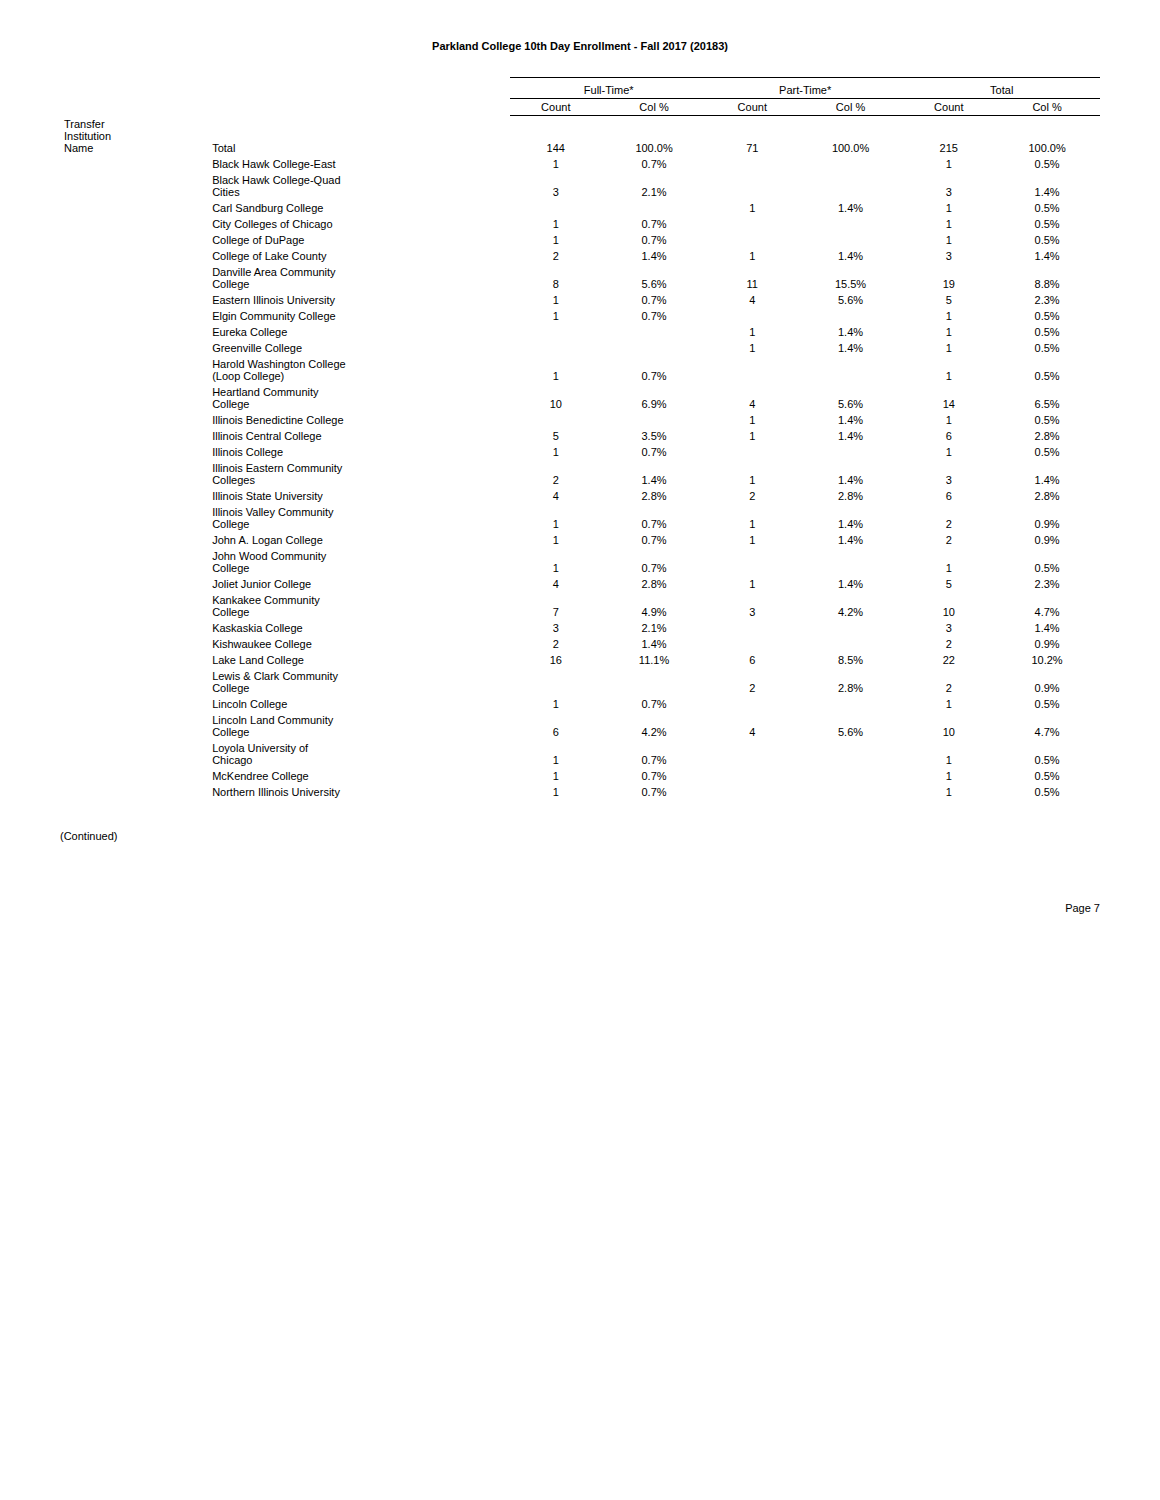Parkland College 10th Day Enrollment - Fall 2017 (20183)
| | Full-Time* | Part-Time* | Total |
| | Count | Col % | Count | Col % | Count | Col % |
| Transfer Institution Name | Total | 144 | 100.0% | 71 | 100.0% | 215 | 100.0% |
| | Black Hawk College-East | 1 | 0.7% | | | 1 | 0.5% |
| | Black Hawk College-Quad Cities | 3 | 2.1% | | | 3 | 1.4% |
| | Carl Sandburg College | | | 1 | 1.4% | 1 | 0.5% |
| | City Colleges of Chicago | 1 | 0.7% | | | 1 | 0.5% |
| | College of DuPage | 1 | 0.7% | | | 1 | 0.5% |
| | College of Lake County | 2 | 1.4% | 1 | 1.4% | 3 | 1.4% |
| | Danville Area Community College | 8 | 5.6% | 11 | 15.5% | 19 | 8.8% |
| | Eastern Illinois University | 1 | 0.7% | 4 | 5.6% | 5 | 2.3% |
| | Elgin Community College | 1 | 0.7% | | | 1 | 0.5% |
| | Eureka College | | | 1 | 1.4% | 1 | 0.5% |
| | Greenville College | | | 1 | 1.4% | 1 | 0.5% |
| | Harold Washington College (Loop College) | 1 | 0.7% | | | 1 | 0.5% |
| | Heartland Community College | 10 | 6.9% | 4 | 5.6% | 14 | 6.5% |
| | Illinois Benedictine College | | | 1 | 1.4% | 1 | 0.5% |
| | Illinois Central College | 5 | 3.5% | 1 | 1.4% | 6 | 2.8% |
| | Illinois College | 1 | 0.7% | | | 1 | 0.5% |
| | Illinois Eastern Community Colleges | 2 | 1.4% | 1 | 1.4% | 3 | 1.4% |
| | Illinois State University | 4 | 2.8% | 2 | 2.8% | 6 | 2.8% |
| | Illinois Valley Community College | 1 | 0.7% | 1 | 1.4% | 2 | 0.9% |
| | John A. Logan College | 1 | 0.7% | 1 | 1.4% | 2 | 0.9% |
| | John Wood Community College | 1 | 0.7% | | | 1 | 0.5% |
| | Joliet Junior College | 4 | 2.8% | 1 | 1.4% | 5 | 2.3% |
| | Kankakee Community College | 7 | 4.9% | 3 | 4.2% | 10 | 4.7% |
| | Kaskaskia College | 3 | 2.1% | | | 3 | 1.4% |
| | Kishwaukee College | 2 | 1.4% | | | 2 | 0.9% |
| | Lake Land College | 16 | 11.1% | 6 | 8.5% | 22 | 10.2% |
| | Lewis & Clark Community College | | | 2 | 2.8% | 2 | 0.9% |
| | Lincoln College | 1 | 0.7% | | | 1 | 0.5% |
| | Lincoln Land Community College | 6 | 4.2% | 4 | 5.6% | 10 | 4.7% |
| | Loyola University of Chicago | 1 | 0.7% | | | 1 | 0.5% |
| | McKendree College | 1 | 0.7% | | | 1 | 0.5% |
| | Northern Illinois University | 1 | 0.7% | | | 1 | 0.5% |
(Continued)
Page 7